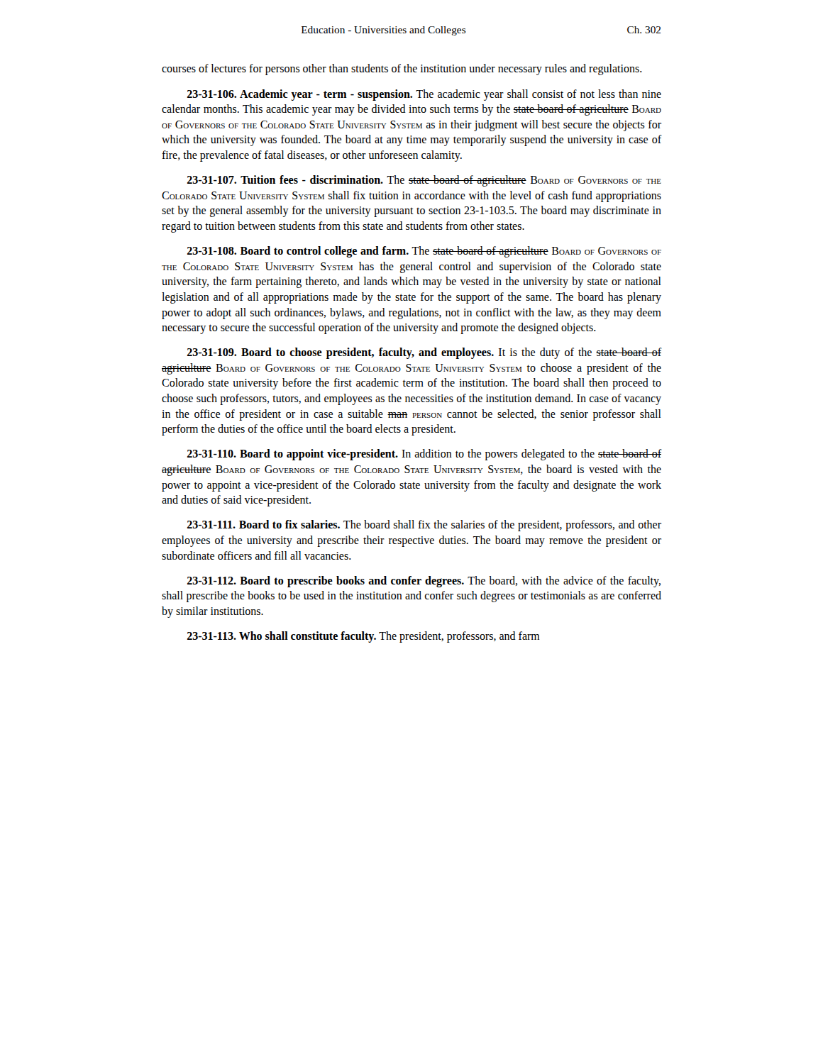Education - Universities and Colleges Ch. 302
courses of lectures for persons other than students of the institution under necessary rules and regulations.
23-31-106. Academic year - term - suspension. The academic year shall consist of not less than nine calendar months. This academic year may be divided into such terms by the state board of agriculture Board of Governors of the Colorado State University System as in their judgment will best secure the objects for which the university was founded. The board at any time may temporarily suspend the university in case of fire, the prevalence of fatal diseases, or other unforeseen calamity.
23-31-107. Tuition fees - discrimination. The state board of agriculture Board of Governors of the Colorado State University System shall fix tuition in accordance with the level of cash fund appropriations set by the general assembly for the university pursuant to section 23-1-103.5. The board may discriminate in regard to tuition between students from this state and students from other states.
23-31-108. Board to control college and farm. The state board of agriculture Board of Governors of the Colorado State University System has the general control and supervision of the Colorado state university, the farm pertaining thereto, and lands which may be vested in the university by state or national legislation and of all appropriations made by the state for the support of the same. The board has plenary power to adopt all such ordinances, bylaws, and regulations, not in conflict with the law, as they may deem necessary to secure the successful operation of the university and promote the designed objects.
23-31-109. Board to choose president, faculty, and employees. It is the duty of the state board of agriculture Board of Governors of the Colorado State University System to choose a president of the Colorado state university before the first academic term of the institution. The board shall then proceed to choose such professors, tutors, and employees as the necessities of the institution demand. In case of vacancy in the office of president or in case a suitable man person cannot be selected, the senior professor shall perform the duties of the office until the board elects a president.
23-31-110. Board to appoint vice-president. In addition to the powers delegated to the state board of agriculture Board of Governors of the Colorado State University System, the board is vested with the power to appoint a vice-president of the Colorado state university from the faculty and designate the work and duties of said vice-president.
23-31-111. Board to fix salaries. The board shall fix the salaries of the president, professors, and other employees of the university and prescribe their respective duties. The board may remove the president or subordinate officers and fill all vacancies.
23-31-112. Board to prescribe books and confer degrees. The board, with the advice of the faculty, shall prescribe the books to be used in the institution and confer such degrees or testimonials as are conferred by similar institutions.
23-31-113. Who shall constitute faculty. The president, professors, and farm